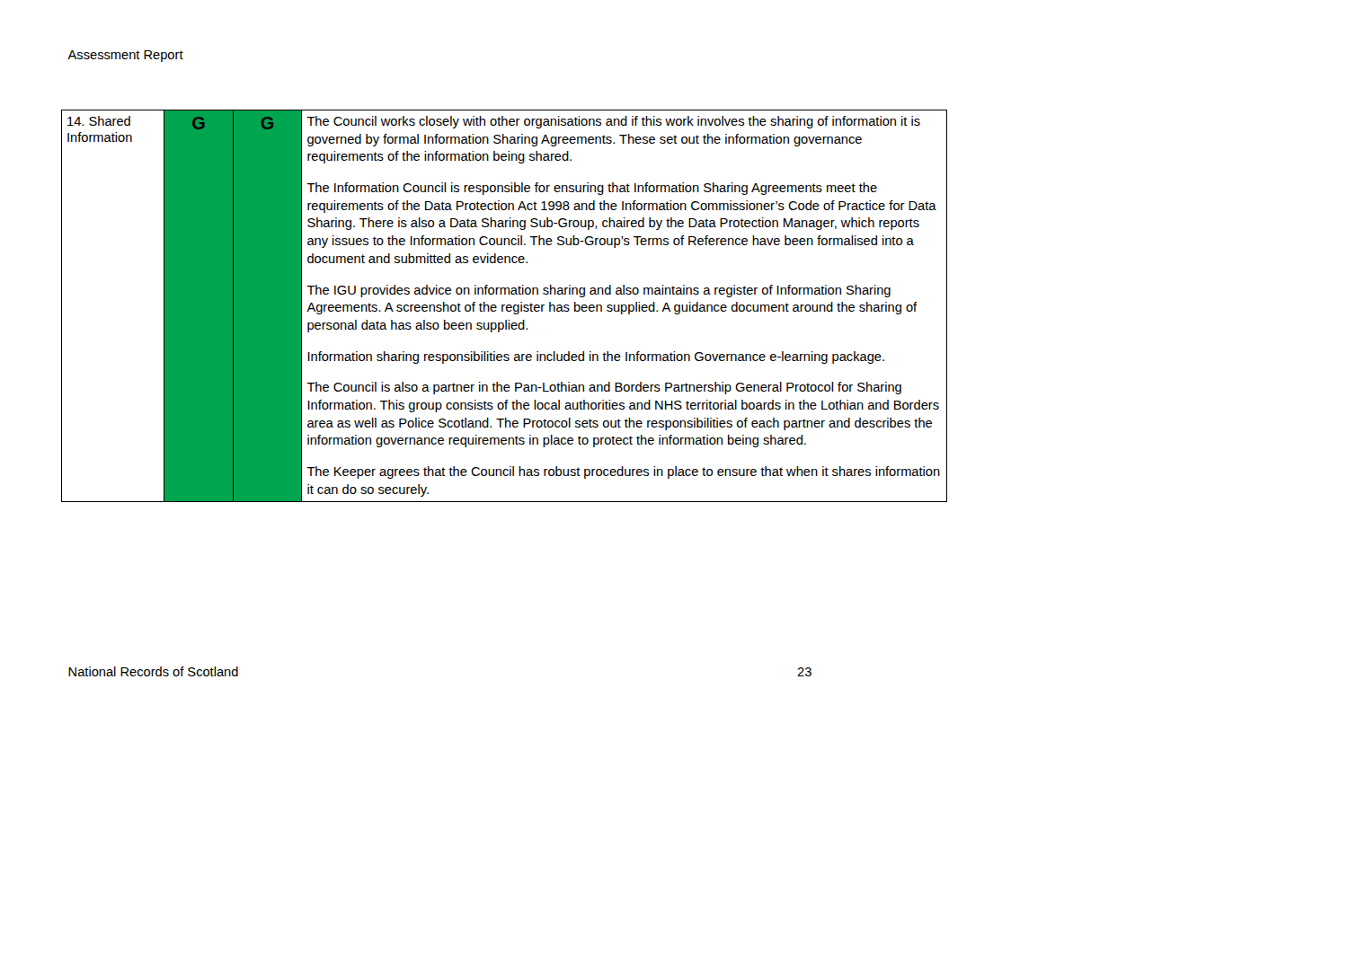Assessment Report
| 14. Shared Information | G | G | The Council works closely with other organisations and if this work involves the sharing of information it is governed by formal Information Sharing Agreements. These set out the information governance requirements of the information being shared. The Information Council is responsible for ensuring that Information Sharing Agreements meet the requirements of the Data Protection Act 1998 and the Information Commissioner’s Code of Practice for Data Sharing. There is also a Data Sharing Sub-Group, chaired by the Data Protection Manager, which reports any issues to the Information Council. The Sub-Group’s Terms of Reference have been formalised into a document and submitted as evidence. The IGU provides advice on information sharing and also maintains a register of Information Sharing Agreements. A screenshot of the register has been supplied. A guidance document around the sharing of personal data has also been supplied. Information sharing responsibilities are included in the Information Governance e-learning package. The Council is also a partner in the Pan-Lothian and Borders Partnership General Protocol for Sharing Information. This group consists of the local authorities and NHS territorial boards in the Lothian and Borders area as well as Police Scotland. The Protocol sets out the responsibilities of each partner and describes the information governance requirements in place to protect the information being shared. The Keeper agrees that the Council has robust procedures in place to ensure that when it shares information it can do so securely. |
National Records of Scotland
23